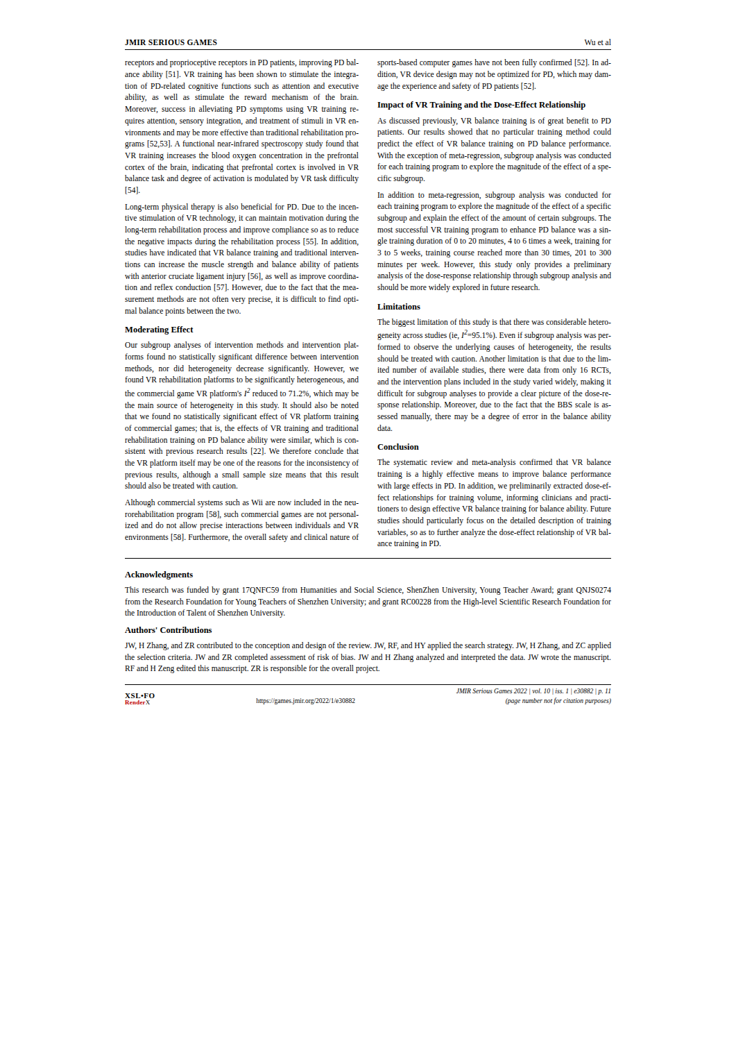JMIR SERIOUS GAMES Wu et al
receptors and proprioceptive receptors in PD patients, improving PD balance ability [51]. VR training has been shown to stimulate the integration of PD-related cognitive functions such as attention and executive ability, as well as stimulate the reward mechanism of the brain. Moreover, success in alleviating PD symptoms using VR training requires attention, sensory integration, and treatment of stimuli in VR environments and may be more effective than traditional rehabilitation programs [52,53]. A functional near-infrared spectroscopy study found that VR training increases the blood oxygen concentration in the prefrontal cortex of the brain, indicating that prefrontal cortex is involved in VR balance task and degree of activation is modulated by VR task difficulty [54].
Long-term physical therapy is also beneficial for PD. Due to the incentive stimulation of VR technology, it can maintain motivation during the long-term rehabilitation process and improve compliance so as to reduce the negative impacts during the rehabilitation process [55]. In addition, studies have indicated that VR balance training and traditional interventions can increase the muscle strength and balance ability of patients with anterior cruciate ligament injury [56], as well as improve coordination and reflex conduction [57]. However, due to the fact that the measurement methods are not often very precise, it is difficult to find optimal balance points between the two.
Moderating Effect
Our subgroup analyses of intervention methods and intervention platforms found no statistically significant difference between intervention methods, nor did heterogeneity decrease significantly. However, we found VR rehabilitation platforms to be significantly heterogeneous, and the commercial game VR platform's I2 reduced to 71.2%, which may be the main source of heterogeneity in this study. It should also be noted that we found no statistically significant effect of VR platform training of commercial games; that is, the effects of VR training and traditional rehabilitation training on PD balance ability were similar, which is consistent with previous research results [22]. We therefore conclude that the VR platform itself may be one of the reasons for the inconsistency of previous results, although a small sample size means that this result should also be treated with caution.
Although commercial systems such as Wii are now included in the neurorehabilitation program [58], such commercial games are not personalized and do not allow precise interactions between individuals and VR environments [58]. Furthermore, the overall safety and clinical nature of sports-based computer games have not been fully confirmed [52]. In addition, VR device design may not be optimized for PD, which may damage the experience and safety of PD patients [52].
Impact of VR Training and the Dose-Effect Relationship
As discussed previously, VR balance training is of great benefit to PD patients. Our results showed that no particular training method could predict the effect of VR balance training on PD balance performance. With the exception of meta-regression, subgroup analysis was conducted for each training program to explore the magnitude of the effect of a specific subgroup.
In addition to meta-regression, subgroup analysis was conducted for each training program to explore the magnitude of the effect of a specific subgroup and explain the effect of the amount of certain subgroups. The most successful VR training program to enhance PD balance was a single training duration of 0 to 20 minutes, 4 to 6 times a week, training for 3 to 5 weeks, training course reached more than 30 times, 201 to 300 minutes per week. However, this study only provides a preliminary analysis of the dose-response relationship through subgroup analysis and should be more widely explored in future research.
Limitations
The biggest limitation of this study is that there was considerable heterogeneity across studies (ie, I2=95.1%). Even if subgroup analysis was performed to observe the underlying causes of heterogeneity, the results should be treated with caution. Another limitation is that due to the limited number of available studies, there were data from only 16 RCTs, and the intervention plans included in the study varied widely, making it difficult for subgroup analyses to provide a clear picture of the dose-response relationship. Moreover, due to the fact that the BBS scale is assessed manually, there may be a degree of error in the balance ability data.
Conclusion
The systematic review and meta-analysis confirmed that VR balance training is a highly effective means to improve balance performance with large effects in PD. In addition, we preliminarily extracted dose-effect relationships for training volume, informing clinicians and practitioners to design effective VR balance training for balance ability. Future studies should particularly focus on the detailed description of training variables, so as to further analyze the dose-effect relationship of VR balance training in PD.
Acknowledgments
This research was funded by grant 17QNFC59 from Humanities and Social Science, ShenZhen University, Young Teacher Award; grant QNJS0274 from the Research Foundation for Young Teachers of Shenzhen University; and grant RC00228 from the High-level Scientific Research Foundation for the Introduction of Talent of Shenzhen University.
Authors' Contributions
JW, H Zhang, and ZR contributed to the conception and design of the review. JW, RF, and HY applied the search strategy. JW, H Zhang, and ZC applied the selection criteria. JW and ZR completed assessment of risk of bias. JW and H Zhang analyzed and interpreted the data. JW wrote the manuscript. RF and H Zeng edited this manuscript. ZR is responsible for the overall project.
XSL•FO Render X
https://games.jmir.org/2022/1/e30882
JMIR Serious Games 2022 | vol. 10 | iss. 1 | e30882 | p. 11
(page number not for citation purposes)